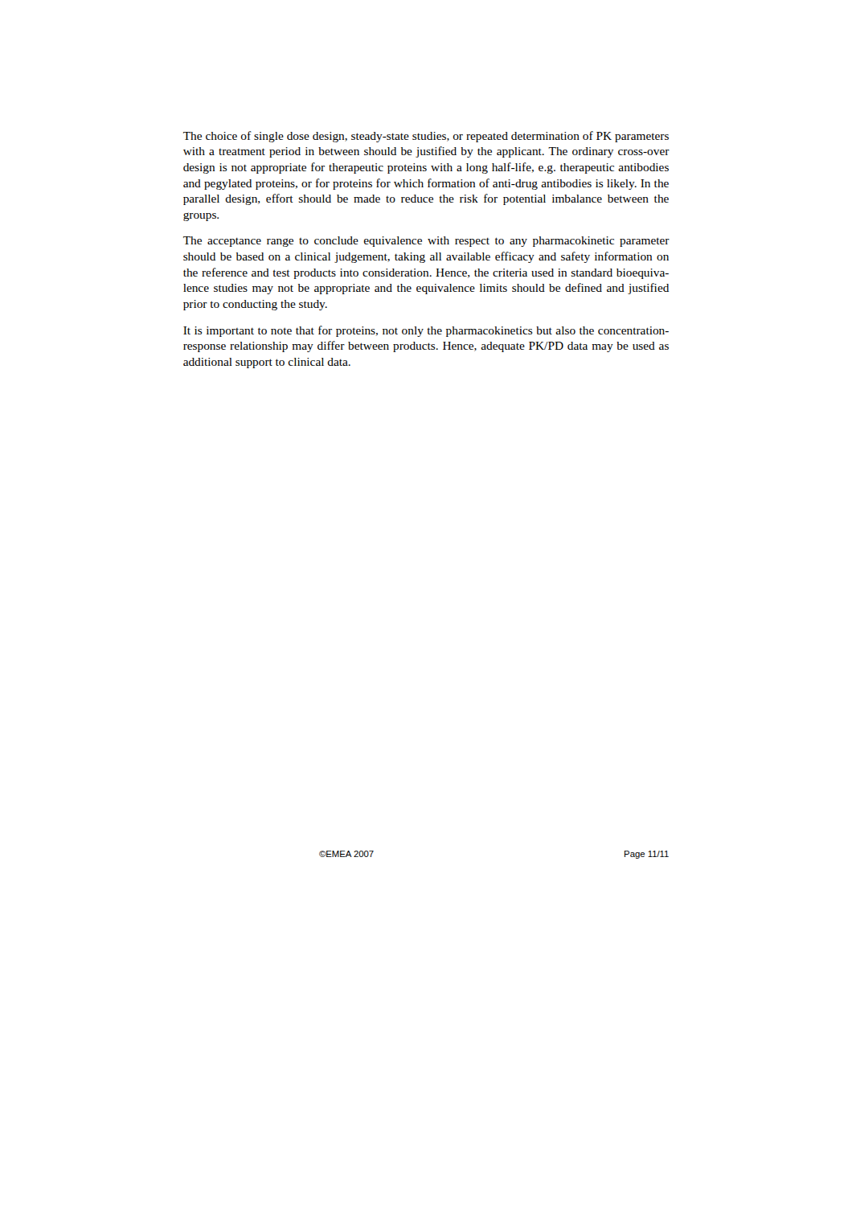The choice of single dose design, steady-state studies, or repeated determination of PK parameters with a treatment period in between should be justified by the applicant. The ordinary cross-over design is not appropriate for therapeutic proteins with a long half-life, e.g. therapeutic antibodies and pegylated proteins, or for proteins for which formation of anti-drug antibodies is likely. In the parallel design, effort should be made to reduce the risk for potential imbalance between the groups.
The acceptance range to conclude equivalence with respect to any pharmacokinetic parameter should be based on a clinical judgement, taking all available efficacy and safety information on the reference and test products into consideration. Hence, the criteria used in standard bioequivalence studies may not be appropriate and the equivalence limits should be defined and justified prior to conducting the study.
It is important to note that for proteins, not only the pharmacokinetics but also the concentration-response relationship may differ between products. Hence, adequate PK/PD data may be used as additional support to clinical data.
©EMEA 2007
Page 11/11